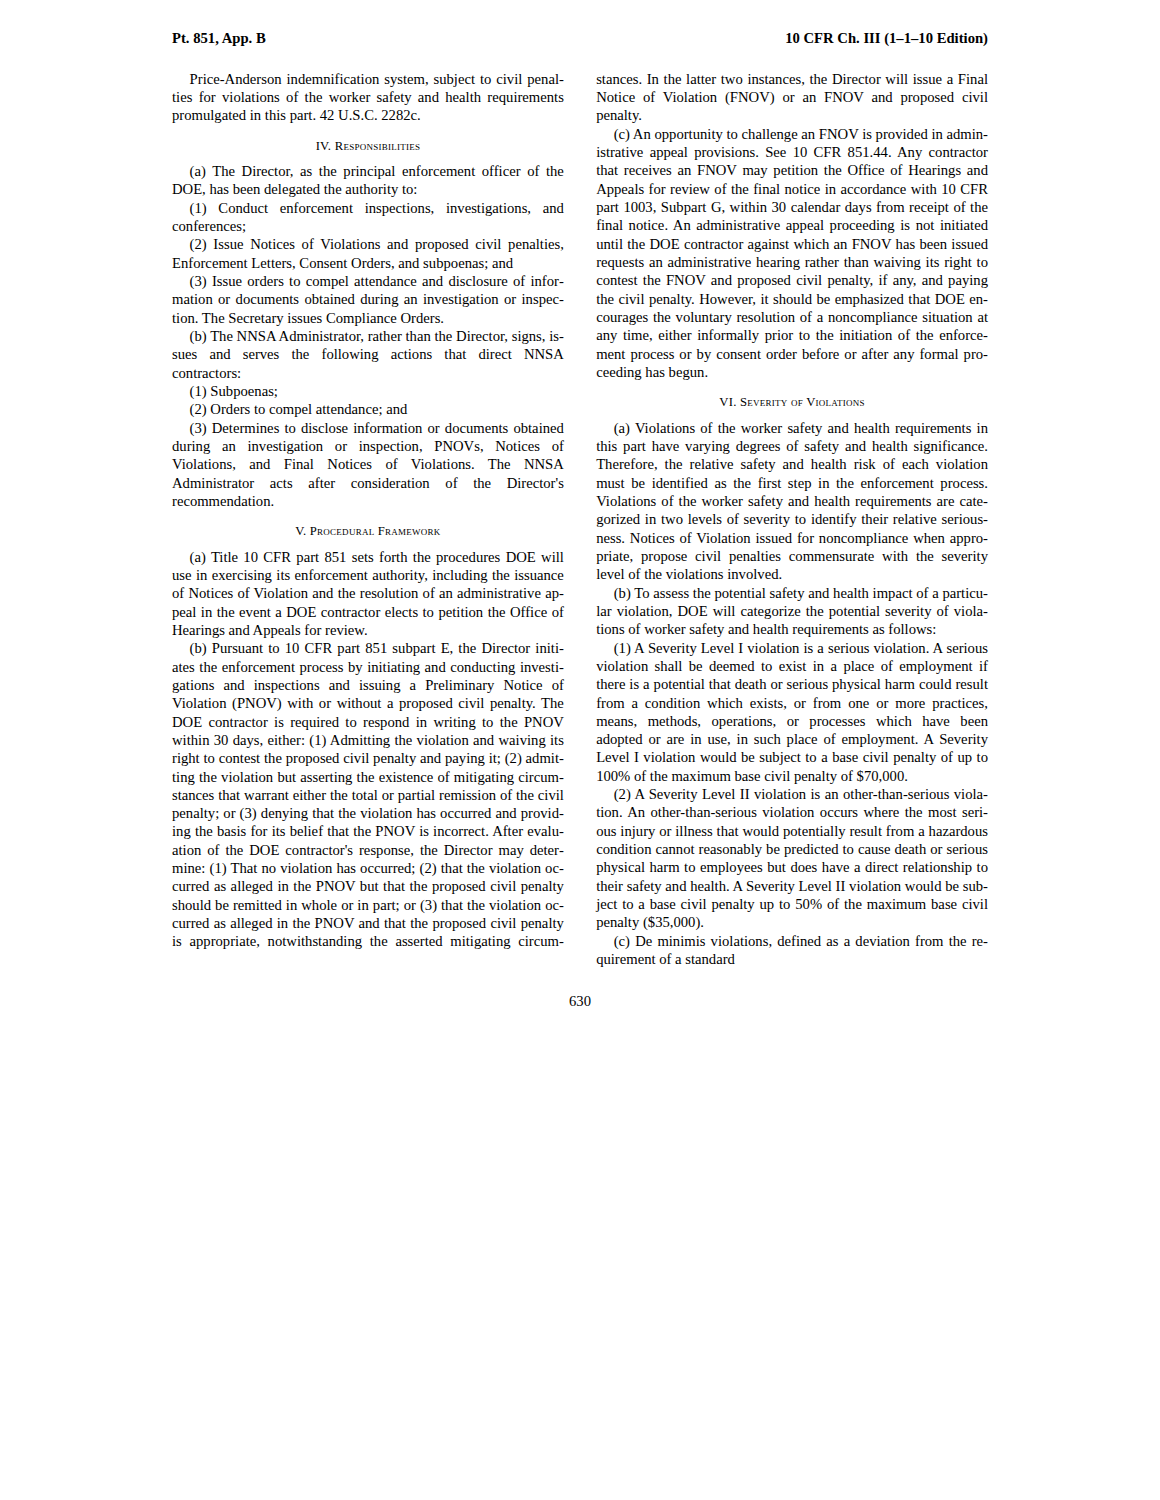Pt. 851, App. B 10 CFR Ch. III (1–1–10 Edition)
Price-Anderson indemnification system, subject to civil penalties for violations of the worker safety and health requirements promulgated in this part. 42 U.S.C. 2282c.
IV. Responsibilities
(a) The Director, as the principal enforcement officer of the DOE, has been delegated the authority to:
(1) Conduct enforcement inspections, investigations, and conferences;
(2) Issue Notices of Violations and proposed civil penalties, Enforcement Letters, Consent Orders, and subpoenas; and
(3) Issue orders to compel attendance and disclosure of information or documents obtained during an investigation or inspection. The Secretary issues Compliance Orders.
(b) The NNSA Administrator, rather than the Director, signs, issues and serves the following actions that direct NNSA contractors:
(1) Subpoenas;
(2) Orders to compel attendance; and
(3) Determines to disclose information or documents obtained during an investigation or inspection, PNOVs, Notices of Violations, and Final Notices of Violations. The NNSA Administrator acts after consideration of the Director's recommendation.
V. Procedural Framework
(a) Title 10 CFR part 851 sets forth the procedures DOE will use in exercising its enforcement authority, including the issuance of Notices of Violation and the resolution of an administrative appeal in the event a DOE contractor elects to petition the Office of Hearings and Appeals for review.
(b) Pursuant to 10 CFR part 851 subpart E, the Director initiates the enforcement process by initiating and conducting investigations and inspections and issuing a Preliminary Notice of Violation (PNOV) with or without a proposed civil penalty. The DOE contractor is required to respond in writing to the PNOV within 30 days, either: (1) Admitting the violation and waiving its right to contest the proposed civil penalty and paying it; (2) admitting the violation but asserting the existence of mitigating circumstances that warrant either the total or partial remission of the civil penalty; or (3) denying that the violation has occurred and providing the basis for its belief that the PNOV is incorrect. After evaluation of the DOE contractor's response, the Director may determine: (1) That no violation has occurred; (2) that the violation occurred as alleged in the PNOV but that the proposed civil penalty should be remitted in whole or in part; or (3) that the violation occurred as alleged in the PNOV and that the proposed civil penalty is appropriate, notwithstanding the asserted mitigating circumstances. In the latter two instances, the Director will issue a Final Notice of Violation (FNOV) or an FNOV and proposed civil penalty.
(c) An opportunity to challenge an FNOV is provided in administrative appeal provisions. See 10 CFR 851.44. Any contractor that receives an FNOV may petition the Office of Hearings and Appeals for review of the final notice in accordance with 10 CFR part 1003, Subpart G, within 30 calendar days from receipt of the final notice. An administrative appeal proceeding is not initiated until the DOE contractor against which an FNOV has been issued requests an administrative hearing rather than waiving its right to contest the FNOV and proposed civil penalty, if any, and paying the civil penalty. However, it should be emphasized that DOE encourages the voluntary resolution of a noncompliance situation at any time, either informally prior to the initiation of the enforcement process or by consent order before or after any formal proceeding has begun.
VI. Severity of Violations
(a) Violations of the worker safety and health requirements in this part have varying degrees of safety and health significance. Therefore, the relative safety and health risk of each violation must be identified as the first step in the enforcement process. Violations of the worker safety and health requirements are categorized in two levels of severity to identify their relative seriousness. Notices of Violation issued for noncompliance when appropriate, propose civil penalties commensurate with the severity level of the violations involved.
(b) To assess the potential safety and health impact of a particular violation, DOE will categorize the potential severity of violations of worker safety and health requirements as follows:
(1) A Severity Level I violation is a serious violation. A serious violation shall be deemed to exist in a place of employment if there is a potential that death or serious physical harm could result from a condition which exists, or from one or more practices, means, methods, operations, or processes which have been adopted or are in use, in such place of employment. A Severity Level I violation would be subject to a base civil penalty of up to 100% of the maximum base civil penalty of $70,000.
(2) A Severity Level II violation is an other-than-serious violation. An other-than-serious violation occurs where the most serious injury or illness that would potentially result from a hazardous condition cannot reasonably be predicted to cause death or serious physical harm to employees but does have a direct relationship to their safety and health. A Severity Level II violation would be subject to a base civil penalty up to 50% of the maximum base civil penalty ($35,000).
(c) De minimis violations, defined as a deviation from the requirement of a standard
630